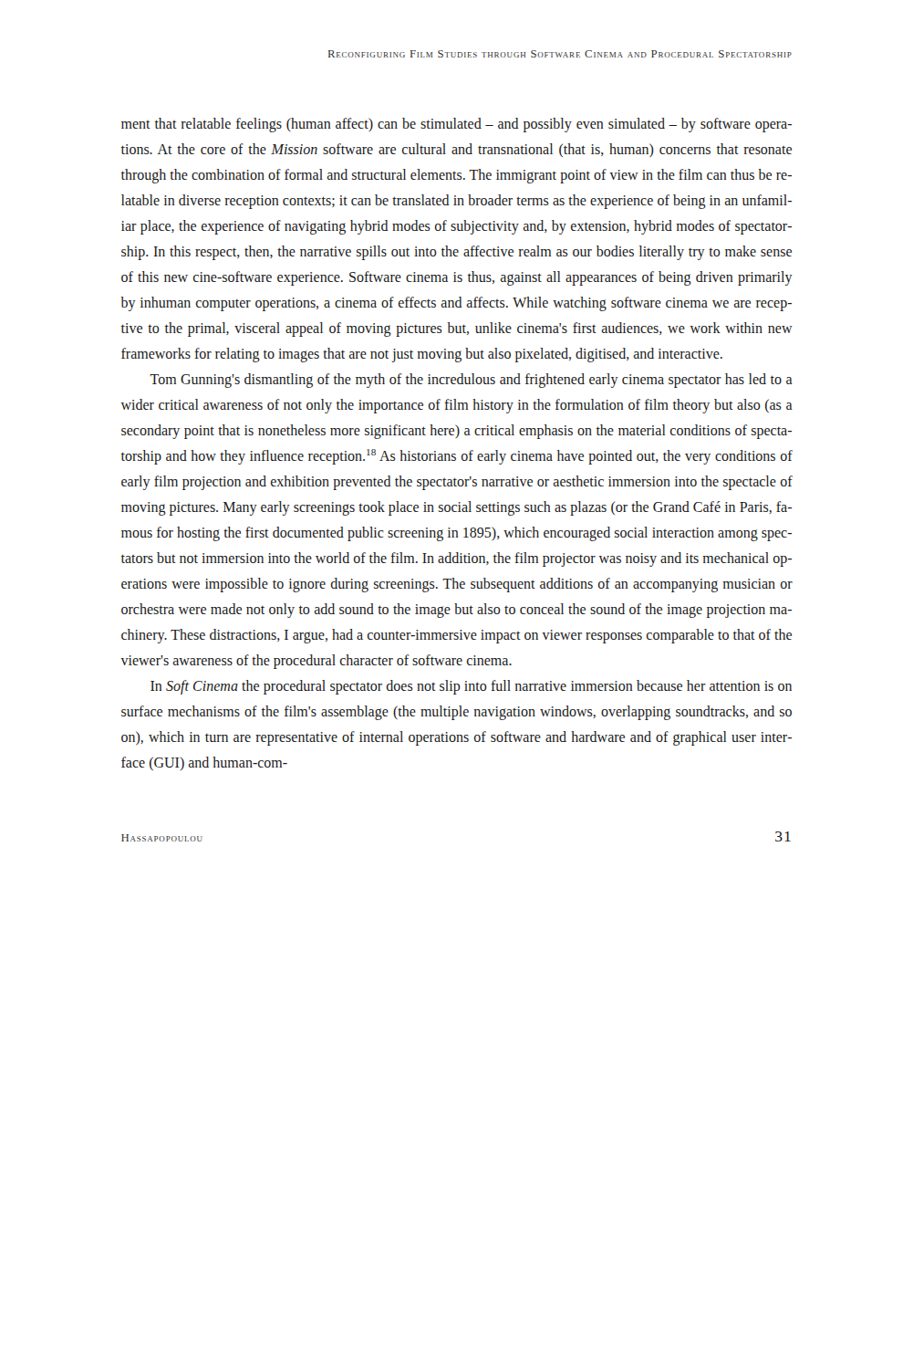Reconfiguring Film Studies through Software Cinema and Procedural Spectatorship
ment that relatable feelings (human affect) can be stimulated – and possibly even simulated – by software operations. At the core of the Mission software are cultural and transnational (that is, human) concerns that resonate through the combination of formal and structural elements. The immigrant point of view in the film can thus be relatable in diverse reception contexts; it can be translated in broader terms as the experience of being in an unfamiliar place, the experience of navigating hybrid modes of subjectivity and, by extension, hybrid modes of spectatorship. In this respect, then, the narrative spills out into the affective realm as our bodies literally try to make sense of this new cine-software experience. Software cinema is thus, against all appearances of being driven primarily by inhuman computer operations, a cinema of effects and affects. While watching software cinema we are receptive to the primal, visceral appeal of moving pictures but, unlike cinema's first audiences, we work within new frameworks for relating to images that are not just moving but also pixelated, digitised, and interactive.
Tom Gunning's dismantling of the myth of the incredulous and frightened early cinema spectator has led to a wider critical awareness of not only the importance of film history in the formulation of film theory but also (as a secondary point that is nonetheless more significant here) a critical emphasis on the material conditions of spectatorship and how they influence reception.18 As historians of early cinema have pointed out, the very conditions of early film projection and exhibition prevented the spectator's narrative or aesthetic immersion into the spectacle of moving pictures. Many early screenings took place in social settings such as plazas (or the Grand Café in Paris, famous for hosting the first documented public screening in 1895), which encouraged social interaction among spectators but not immersion into the world of the film. In addition, the film projector was noisy and its mechanical operations were impossible to ignore during screenings. The subsequent additions of an accompanying musician or orchestra were made not only to add sound to the image but also to conceal the sound of the image projection machinery. These distractions, I argue, had a counter-immersive impact on viewer responses comparable to that of the viewer's awareness of the procedural character of software cinema.
In Soft Cinema the procedural spectator does not slip into full narrative immersion because her attention is on surface mechanisms of the film's assemblage (the multiple navigation windows, overlapping soundtracks, and so on), which in turn are representative of internal operations of software and hardware and of graphical user interface (GUI) and human-com-
Hassapopoulou 31